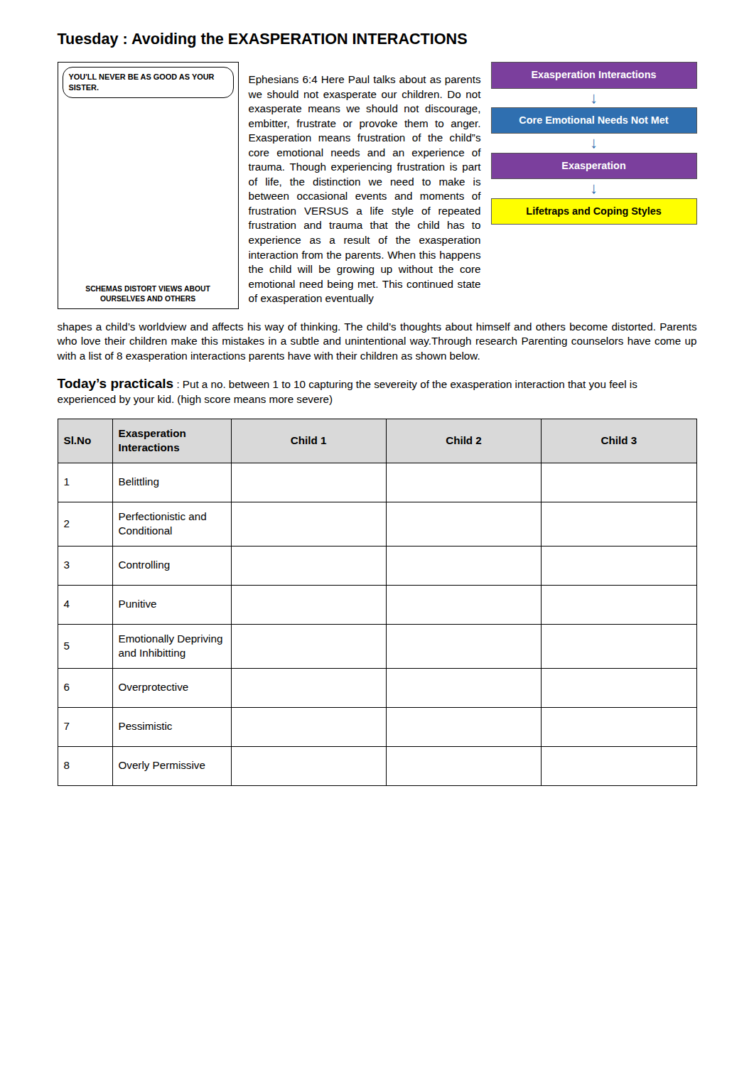Tuesday : Avoiding the EXASPERATION INTERACTIONS
You'll never be as good as your sister.
Schemas distort views about ourselves and others
Ephesians 6:4 Here Paul talks about as parents we should not exasperate our children. Do not exasperate means we should not discourage, embitter, frustrate or provoke them to anger. Exasperation means frustration of the child”s core emotional needs and an experience of trauma. Though experiencing frustration is part of life, the distinction we need to make is between occasional events and moments of frustration VERSUS a life style of repeated frustration and trauma that the child has to experience as a result of the exasperation interaction from the parents. When this happens the child will be growing up without the core emotional need being met. This continued state of exasperation eventually
Exasperation Interactions
↓
Core Emotional Needs Not Met
↓
Exasperation
↓
Lifetraps and Coping Styles
shapes a child’s worldview and affects his way of thinking. The child’s thoughts about himself and others become distorted. Parents who love their children make this mistakes in a subtle and unintentional way.Through research Parenting counselors have come up with a list of 8 exasperation interactions parents have with their children as shown below.
Today’s practicals : Put a no. between 1 to 10 capturing the severeity of the exasperation interaction that you feel is experienced by your kid. (high score means more severe)
| Sl.No | Exasperation Interactions | Child 1 | Child 2 | Child 3 |
| --- | --- | --- | --- | --- |
| 1 | Belittling | | | |
| 2 | Perfectionistic and Conditional | | | |
| 3 | Controlling | | | |
| 4 | Punitive | | | |
| 5 | Emotionally Depriving and Inhibitting | | | |
| 6 | Overprotective | | | |
| 7 | Pessimistic | | | |
| 8 | Overly Permissive | | | |